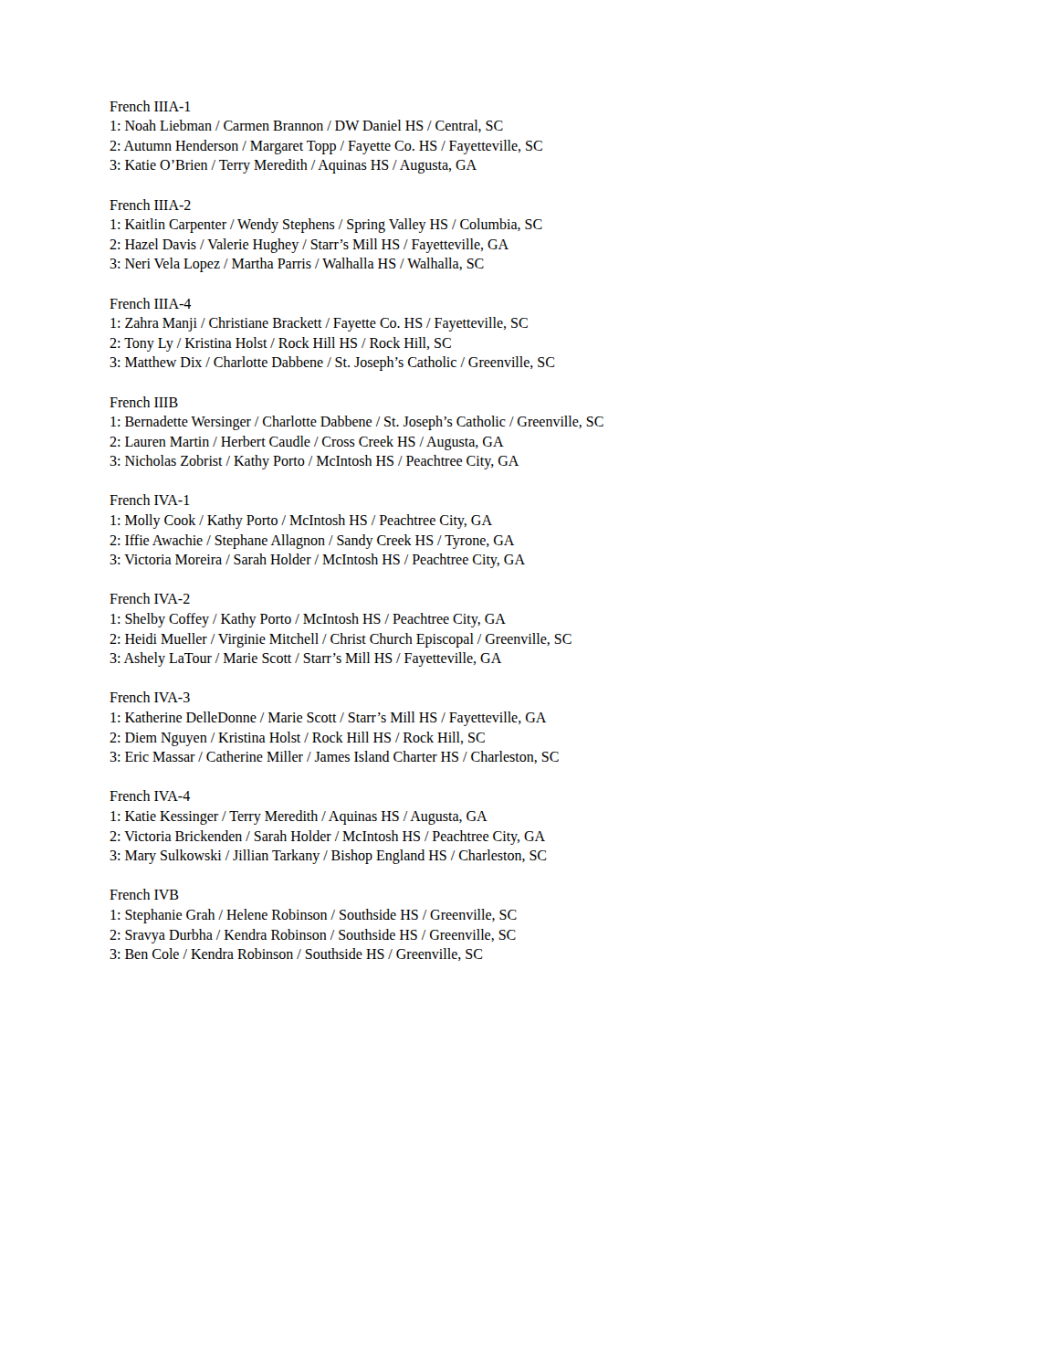French IIIA-1
1: Noah Liebman / Carmen Brannon / DW Daniel HS / Central, SC
2: Autumn Henderson / Margaret Topp / Fayette Co. HS / Fayetteville, SC
3: Katie O’Brien / Terry Meredith / Aquinas HS / Augusta, GA
French IIIA-2
1: Kaitlin Carpenter / Wendy Stephens / Spring Valley HS / Columbia, SC
2: Hazel Davis / Valerie Hughey / Starr’s Mill HS / Fayetteville, GA
3: Neri Vela Lopez / Martha Parris / Walhalla HS / Walhalla, SC
French IIIA-4
1: Zahra Manji / Christiane Brackett / Fayette Co. HS / Fayetteville, SC
2: Tony Ly / Kristina Holst / Rock Hill HS / Rock Hill, SC
3: Matthew Dix / Charlotte Dabbene / St. Joseph’s Catholic / Greenville, SC
French IIIB
1: Bernadette Wersinger / Charlotte Dabbene / St. Joseph’s Catholic / Greenville, SC
2: Lauren Martin / Herbert Caudle / Cross Creek HS / Augusta, GA
3: Nicholas Zobrist / Kathy Porto / McIntosh HS / Peachtree City, GA
French IVA-1
1: Molly Cook / Kathy Porto / McIntosh HS / Peachtree City, GA
2: Iffie Awachie / Stephane Allagnon / Sandy Creek HS / Tyrone, GA
3: Victoria Moreira / Sarah Holder / McIntosh HS / Peachtree City, GA
French IVA-2
1: Shelby Coffey / Kathy Porto / McIntosh HS / Peachtree City, GA
2: Heidi Mueller / Virginie Mitchell / Christ Church Episcopal / Greenville, SC
3: Ashely LaTour / Marie Scott / Starr’s Mill HS / Fayetteville, GA
French IVA-3
1: Katherine DelleDonne / Marie Scott / Starr’s Mill HS / Fayetteville, GA
2: Diem Nguyen / Kristina Holst / Rock Hill HS / Rock Hill, SC
3: Eric Massar / Catherine Miller / James Island Charter HS / Charleston, SC
French IVA-4
1: Katie Kessinger / Terry Meredith / Aquinas HS / Augusta, GA
2: Victoria Brickenden / Sarah Holder / McIntosh HS / Peachtree City, GA
3: Mary Sulkowski / Jillian Tarkany / Bishop England HS / Charleston, SC
French IVB
1: Stephanie Grah / Helene Robinson / Southside HS / Greenville, SC
2: Sravya Durbha / Kendra Robinson / Southside HS / Greenville, SC
3: Ben Cole / Kendra Robinson / Southside HS / Greenville, SC